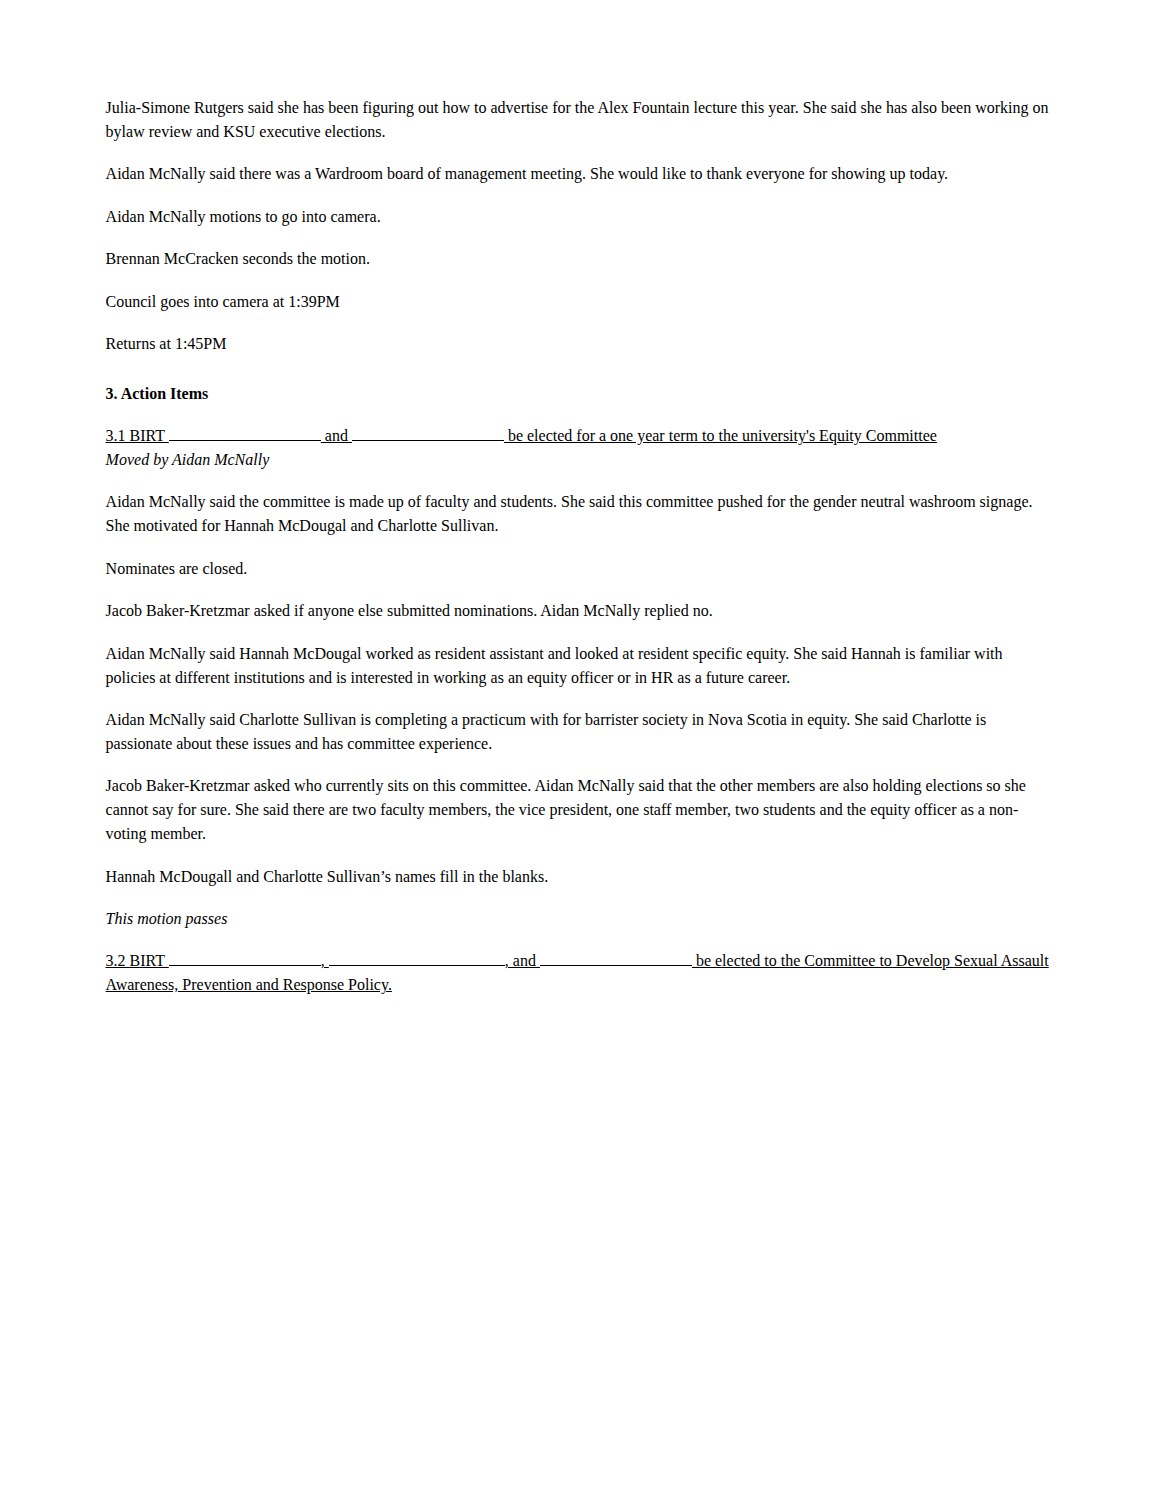Julia-Simone Rutgers said she has been figuring out how to advertise for the Alex Fountain lecture this year. She said she has also been working on bylaw review and KSU executive elections.
Aidan McNally said there was a Wardroom board of management meeting. She would like to thank everyone for showing up today.
Aidan McNally motions to go into camera.
Brennan McCracken seconds the motion.
Council goes into camera at 1:39PM
Returns at 1:45PM
3. Action Items
3.1 BIRT and be elected for a one year term to the university's Equity Committee
Moved by Aidan McNally
Aidan McNally said the committee is made up of faculty and students. She said this committee pushed for the gender neutral washroom signage. She motivated for Hannah McDougal and Charlotte Sullivan.
Nominates are closed.
Jacob Baker-Kretzmar asked if anyone else submitted nominations. Aidan McNally replied no.
Aidan McNally said Hannah McDougal worked as resident assistant and looked at resident specific equity. She said Hannah is familiar with policies at different institutions and is interested in working as an equity officer or in HR as a future career.
Aidan McNally said Charlotte Sullivan is completing a practicum with for barrister society in Nova Scotia in equity. She said Charlotte is passionate about these issues and has committee experience.
Jacob Baker-Kretzmar asked who currently sits on this committee. Aidan McNally said that the other members are also holding elections so she cannot say for sure. She said there are two faculty members, the vice president, one staff member, two students and the equity officer as a non-voting member.
Hannah McDougall and Charlotte Sullivan’s names fill in the blanks.
This motion passes
3.2 BIRT , , and be elected to the Committee to Develop Sexual Assault Awareness, Prevention and Response Policy.